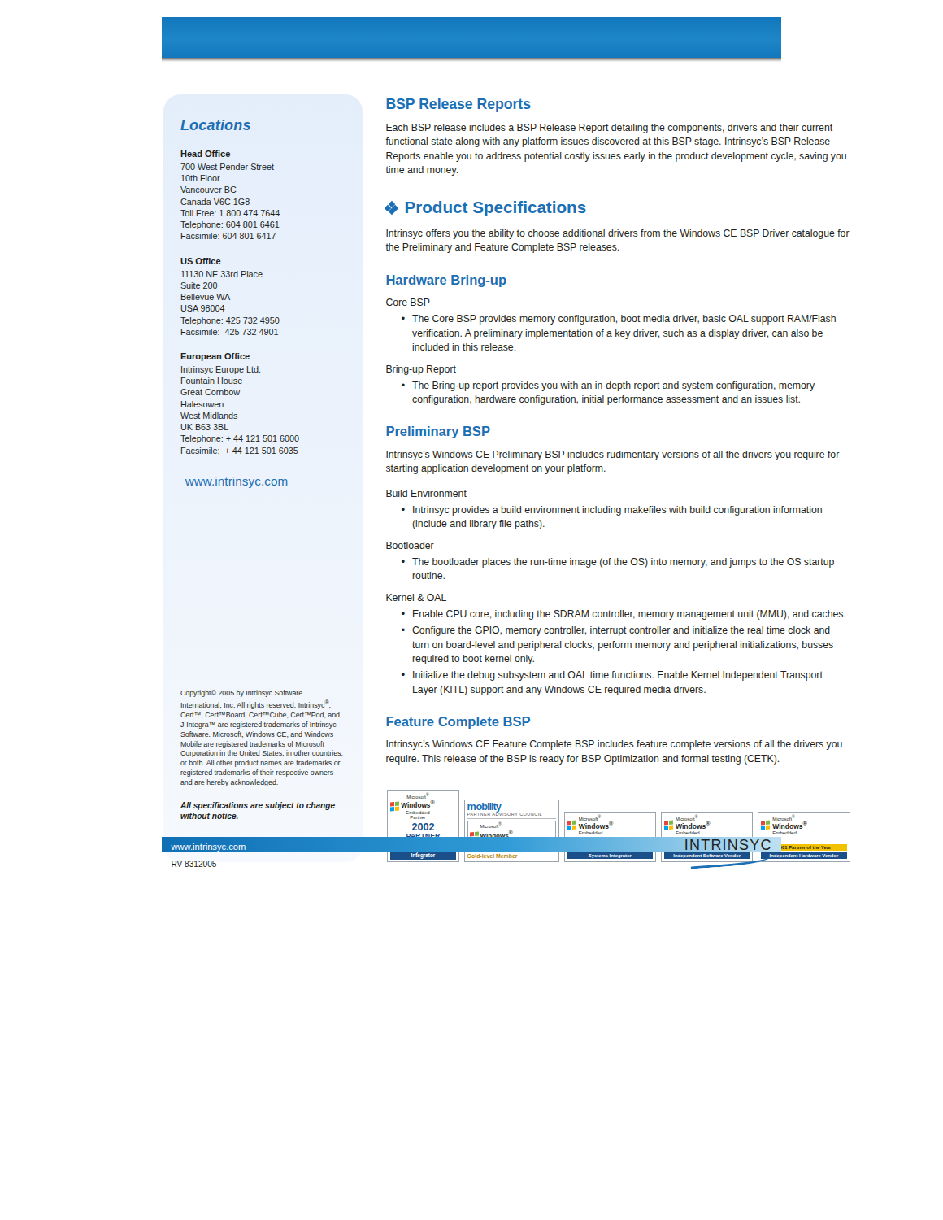Locations
Head Office 700 West Pender Street
10th Floor
Vancouver BC
Canada V6C 1G8
Toll Free: 1 800 474 7644
Telephone: 604 801 6461
Facsimile: 604 801 6417
US Office 11130 NE 33rd Place
Suite 200
Bellevue WA
USA 98004
Telephone: 425 732 4950
Facsimile: 425 732 4901
European Office Intrinsyc Europe Ltd.
Fountain House
Great Cornbow
Halesowen
West Midlands
UK B63 3BL
Telephone: + 44 121 501 6000
Facsimile: + 44 121 501 6035
www.intrinsyc.com
Copyright© 2005 by Intrinsyc Software International, Inc. All rights reserved. Intrinsyc®, Cerf™, Cerf™Board, Cerf™Cube, Cerf™Pod, and J-Integra™ are registered trademarks of Intrinsyc Software. Microsoft, Windows CE, and Windows Mobile are registered trademarks of Microsoft Corporation in the United States, in other countries, or both. All other product names are trademarks or registered trademarks of their respective owners and are hereby acknowledged.
All specifications are subject to change without notice.
BSP Release Reports
Each BSP release includes a BSP Release Report detailing the components, drivers and their current functional state along with any platform issues discovered at this BSP stage. Intrinsyc’s BSP Release Reports enable you to address potential costly issues early in the product development cycle, saving you time and money.
Product Specifications
Intrinsyc offers you the ability to choose additional drivers from the Windows CE BSP Driver catalogue for the Preliminary and Feature Complete BSP releases.
Hardware Bring-up
Core BSP
The Core BSP provides memory configuration, boot media driver, basic OAL support RAM/Flash verification. A preliminary implementation of a key driver, such as a display driver, can also be included in this release.
Bring-up Report
The Bring-up report provides you with an in-depth report and system configuration, memory configuration, hardware configuration, initial performance assessment and an issues list.
Preliminary BSP
Intrinsyc’s Windows CE Preliminary BSP includes rudimentary versions of all the drivers you require for starting application development on your platform.
Build Environment
Intrinsyc provides a build environment including makefiles with build configuration information (include and library file paths).
Bootloader
The bootloader places the run-time image (of the OS) into memory, and jumps to the OS startup routine.
Kernel & OAL
Enable CPU core, including the SDRAM controller, memory management unit (MMU), and caches.
Configure the GPIO, memory controller, interrupt controller and initialize the real time clock and turn on board-level and peripheral clocks, perform memory and peripheral initializations, busses required to boot kernel only.
Initialize the debug subsystem and OAL time functions. Enable Kernel Independent Transport Layer (KITL) support and any Windows CE required media drivers.
Feature Complete BSP
Intrinsyc’s Windows CE Feature Complete BSP includes feature complete versions of all the drivers you require. This release of the BSP is ready for BSP Optimization and formal testing (CETK).
Microsoft®
Windows®
Embedded
Partner
2002
PARTNER
OF THE YEAR
Systems
Integrator
mobility
PARTNER ADVISORY COUNCIL
Microsoft®
Windows®
Embedded
Partner
Gold-level Member
Microsoft®
Windows®
Embedded
Partner
2002 Partner of the Year
Systems Integrator
Microsoft®
Windows®
Embedded
Partner
2001 Partner of the Year
Independent Software Vendor
Microsoft®
Windows®
Embedded
Partner
2001 Partner of the Year
Independent Hardware Vendor
www.intrinsyc.com
RV 8312005
INTRINSYC